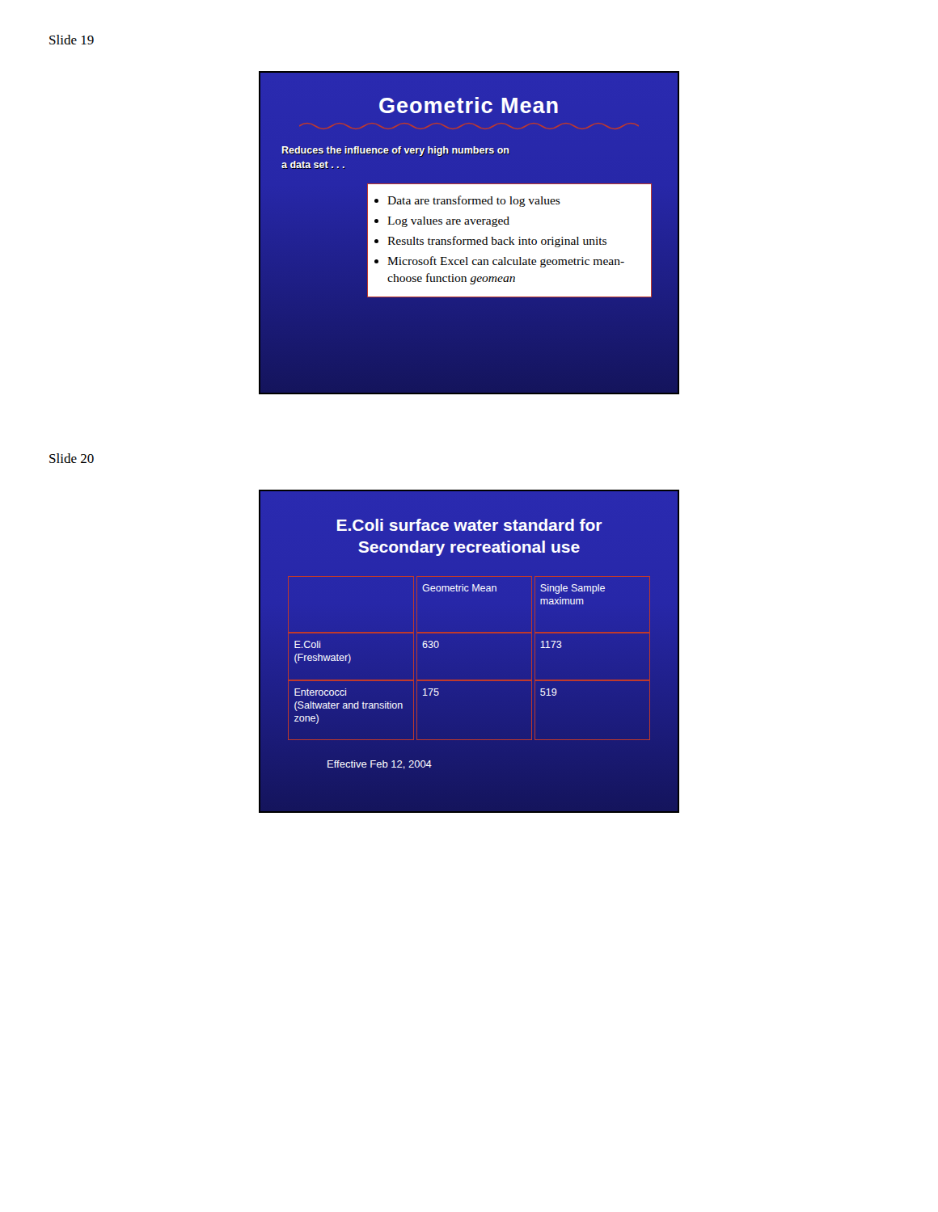Slide 19
Geometric Mean
Reduces the influence of very high numbers on
a data set . . .
Data are transformed to log values
Log values are averaged
Results transformed back into original units
Microsoft Excel can calculate geometric mean- choose function geomean
Slide 20
E.Coli surface water standard for
Secondary recreational use
| | Geometric Mean | Single Sample maximum |
| E.Coli (Freshwater) | 630 | 1173 |
| Enterococci (Saltwater and transition zone) | 175 | 519 |
Effective Feb 12, 2004